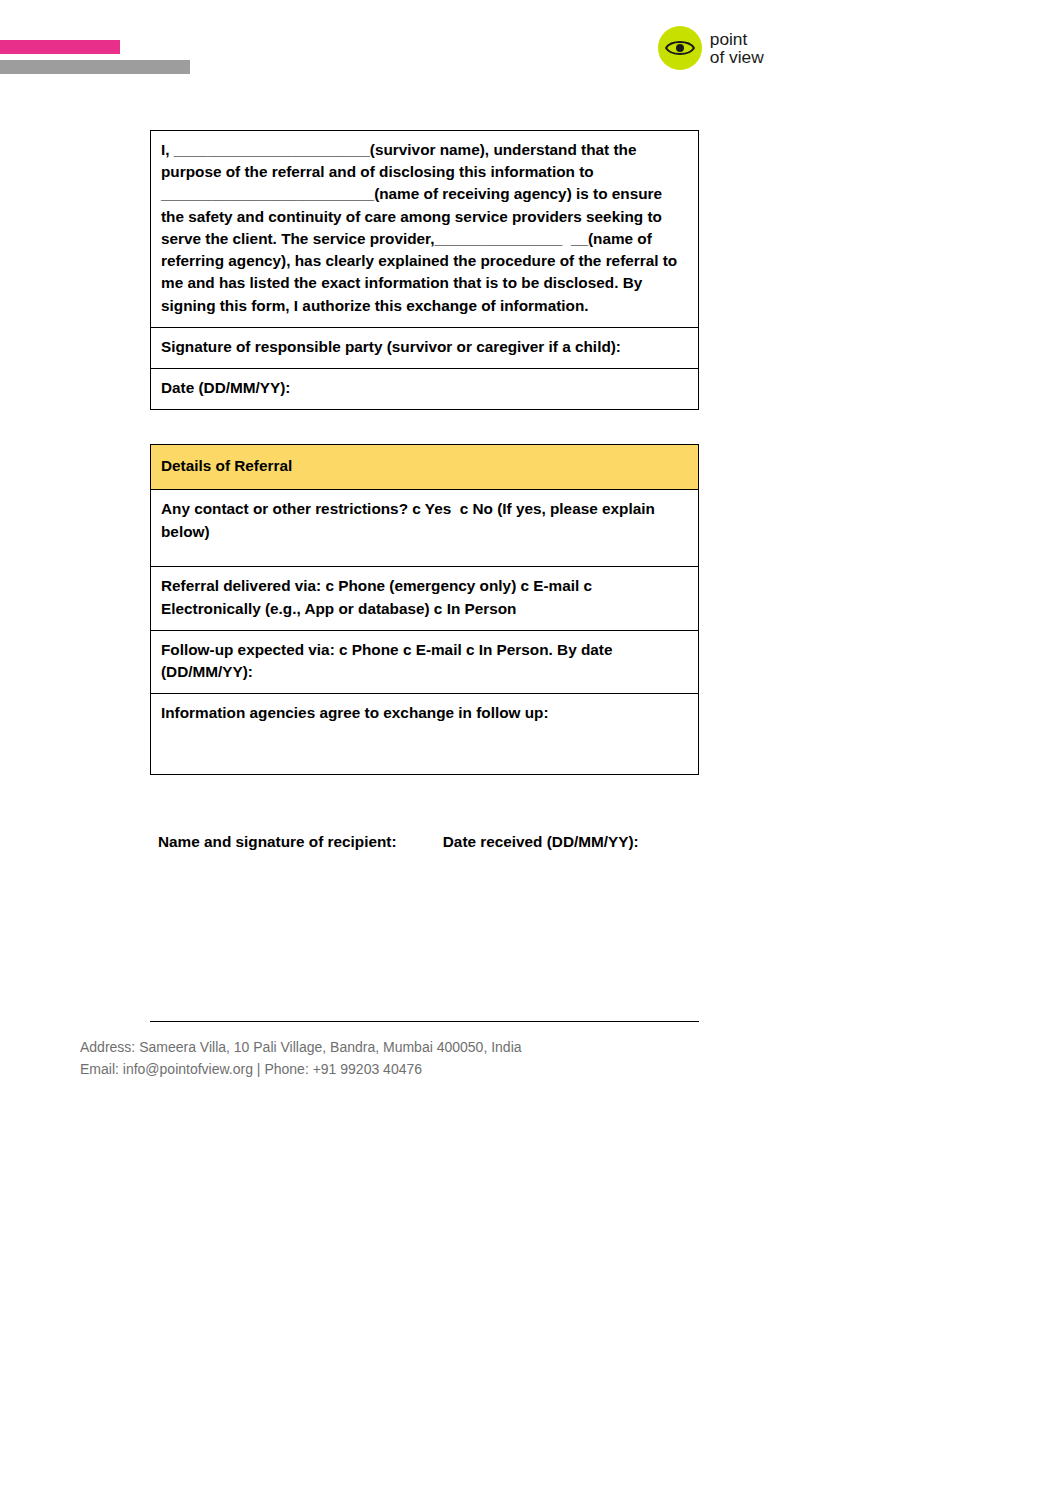point of view
| I, _______________________ ( survivor name ), understand that the purpose of the referral and of disclosing this information to _________________________ (name of receiving agency) is to ensure the safety and continuity of care among service providers seeking to serve the client. The service provider, _______________ __ (name of referring agency), has clearly explained the procedure of the referral to me and has listed the exact information that is to be disclosed. By signing this form, I authorize this exchange of information. |
| Signature of responsible party (survivor or caregiver if a child): |
| Date (DD/MM/YY): |
| Details of Referral |
| Any contact or other restrictions? c Yes c No (If yes, please explain below) |
| Referral delivered via: c Phone (emergency only) c E-mail c Electronically (e.g., App or database) c In Person |
| Follow-up expected via: c Phone c E-mail c In Person. By date (DD/MM/YY): |
| Information agencies agree to exchange in follow up: |
Name and signature of recipient: Date received (DD/MM/YY):
Address: Sameera Villa, 10 Pali Village, Bandra, Mumbai 400050, India
Email: info@pointofview.org | Phone: +91 99203 40476